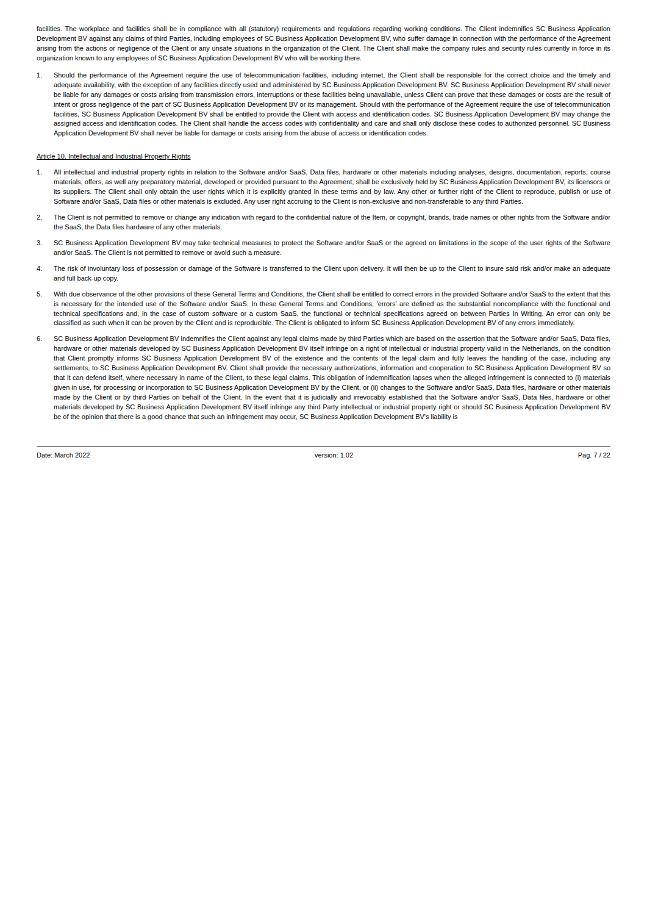facilities. The workplace and facilities shall be in compliance with all (statutory) requirements and regulations regarding working conditions. The Client indemnifies SC Business Application Development BV against any claims of third Parties, including employees of SC Business Application Development BV, who suffer damage in connection with the performance of the Agreement arising from the actions or negligence of the Client or any unsafe situations in the organization of the Client. The Client shall make the company rules and security rules currently in force in its organization known to any employees of SC Business Application Development BV who will be working there.
Should the performance of the Agreement require the use of telecommunication facilities, including internet, the Client shall be responsible for the correct choice and the timely and adequate availability, with the exception of any facilities directly used and administered by SC Business Application Development BV. SC Business Application Development BV shall never be liable for any damages or costs arising from transmission errors, interruptions or these facilities being unavailable, unless Client can prove that these damages or costs are the result of intent or gross negligence of the part of SC Business Application Development BV or its management. Should with the performance of the Agreement require the use of telecommunication facilities, SC Business Application Development BV shall be entitled to provide the Client with access and identification codes. SC Business Application Development BV may change the assigned access and identification codes. The Client shall handle the access codes with confidentiality and care and shall only disclose these codes to authorized personnel. SC Business Application Development BV shall never be liable for damage or costs arising from the abuse of access or identification codes.
Article 10. Intellectual and Industrial Property Rights
All intellectual and industrial property rights in relation to the Software and/or SaaS, Data files, hardware or other materials including analyses, designs, documentation, reports, course materials, offers, as well any preparatory material, developed or provided pursuant to the Agreement, shall be exclusively held by SC Business Application Development BV, its licensors or its suppliers. The Client shall only obtain the user rights which it is explicitly granted in these terms and by law. Any other or further right of the Client to reproduce, publish or use of Software and/or SaaS, Data files or other materials is excluded. Any user right accruing to the Client is non-exclusive and non-transferable to any third Parties.
The Client is not permitted to remove or change any indication with regard to the confidential nature of the Item, or copyright, brands, trade names or other rights from the Software and/or the SaaS, the Data files hardware of any other materials.
SC Business Application Development BV may take technical measures to protect the Software and/or SaaS or the agreed on limitations in the scope of the user rights of the Software and/or SaaS. The Client is not permitted to remove or avoid such a measure.
The risk of involuntary loss of possession or damage of the Software is transferred to the Client upon delivery. It will then be up to the Client to insure said risk and/or make an adequate and full back-up copy.
With due observance of the other provisions of these General Terms and Conditions, the Client shall be entitled to correct errors in the provided Software and/or SaaS to the extent that this is necessary for the intended use of the Software and/or SaaS. In these General Terms and Conditions, 'errors' are defined as the substantial noncompliance with the functional and technical specifications and, in the case of custom software or a custom SaaS, the functional or technical specifications agreed on between Parties In Writing. An error can only be classified as such when it can be proven by the Client and is reproducible. The Client is obligated to inform SC Business Application Development BV of any errors immediately.
SC Business Application Development BV indemnifies the Client against any legal claims made by third Parties which are based on the assertion that the Software and/or SaaS, Data files, hardware or other materials developed by SC Business Application Development BV itself infringe on a right of intellectual or industrial property valid in the Netherlands, on the condition that Client promptly informs SC Business Application Development BV of the existence and the contents of the legal claim and fully leaves the handling of the case, including any settlements, to SC Business Application Development BV. Client shall provide the necessary authorizations, information and cooperation to SC Business Application Development BV so that it can defend itself, where necessary in name of the Client, to these legal claims. This obligation of indemnification lapses when the alleged infringement is connected to (i) materials given in use, for processing or incorporation to SC Business Application Development BV by the Client, or (ii) changes to the Software and/or SaaS, Data files, hardware or other materials made by the Client or by third Parties on behalf of the Client. In the event that it is judicially and irrevocably established that the Software and/or SaaS, Data files, hardware or other materials developed by SC Business Application Development BV itself infringe any third Party intellectual or industrial property right or should SC Business Application Development BV be of the opinion that there is a good chance that such an infringement may occur, SC Business Application Development BV's liability is
Date: March 2022 version: 1.02 Pag. 7 / 22